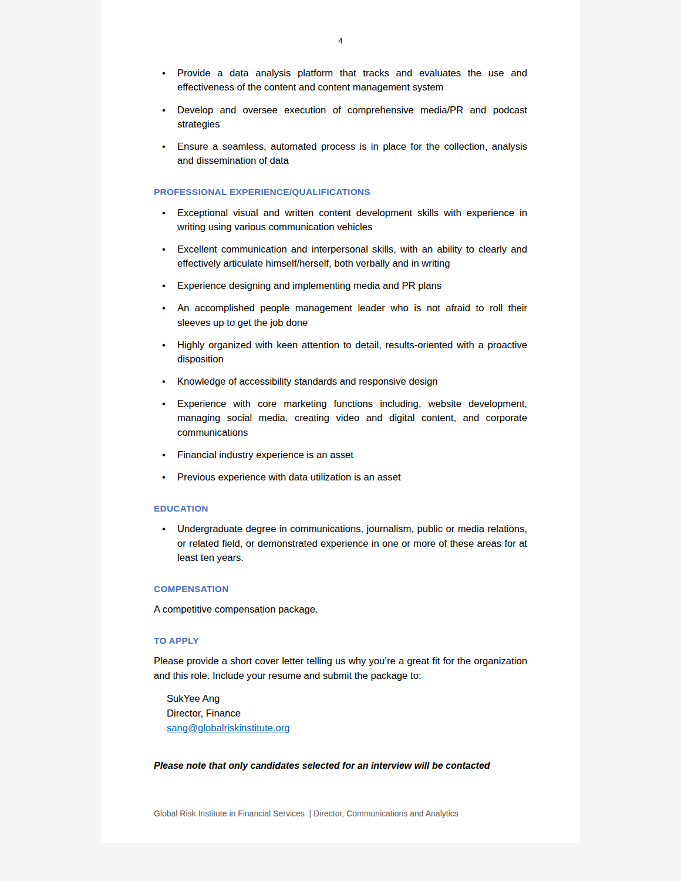4
Provide a data analysis platform that tracks and evaluates the use and effectiveness of the content and content management system
Develop and oversee execution of comprehensive media/PR and podcast strategies
Ensure a seamless, automated process is in place for the collection, analysis and dissemination of data
PROFESSIONAL EXPERIENCE/QUALIFICATIONS
Exceptional visual and written content development skills with experience in writing using various communication vehicles
Excellent communication and interpersonal skills, with an ability to clearly and effectively articulate himself/herself, both verbally and in writing
Experience designing and implementing media and PR plans
An accomplished people management leader who is not afraid to roll their sleeves up to get the job done
Highly organized with keen attention to detail, results-oriented with a proactive disposition
Knowledge of accessibility standards and responsive design
Experience with core marketing functions including, website development, managing social media, creating video and digital content, and corporate communications
Financial industry experience is an asset
Previous experience with data utilization is an asset
EDUCATION
Undergraduate degree in communications, journalism, public or media relations, or related field, or demonstrated experience in one or more of these areas for at least ten years.
COMPENSATION
A competitive compensation package.
TO APPLY
Please provide a short cover letter telling us why you’re a great fit for the organization and this role. Include your resume and submit the package to:
SukYee Ang
Director, Finance
sang@globalriskinstitute.org
Please note that only candidates selected for an interview will be contacted
Global Risk Institute in Financial Services | Director, Communications and Analytics